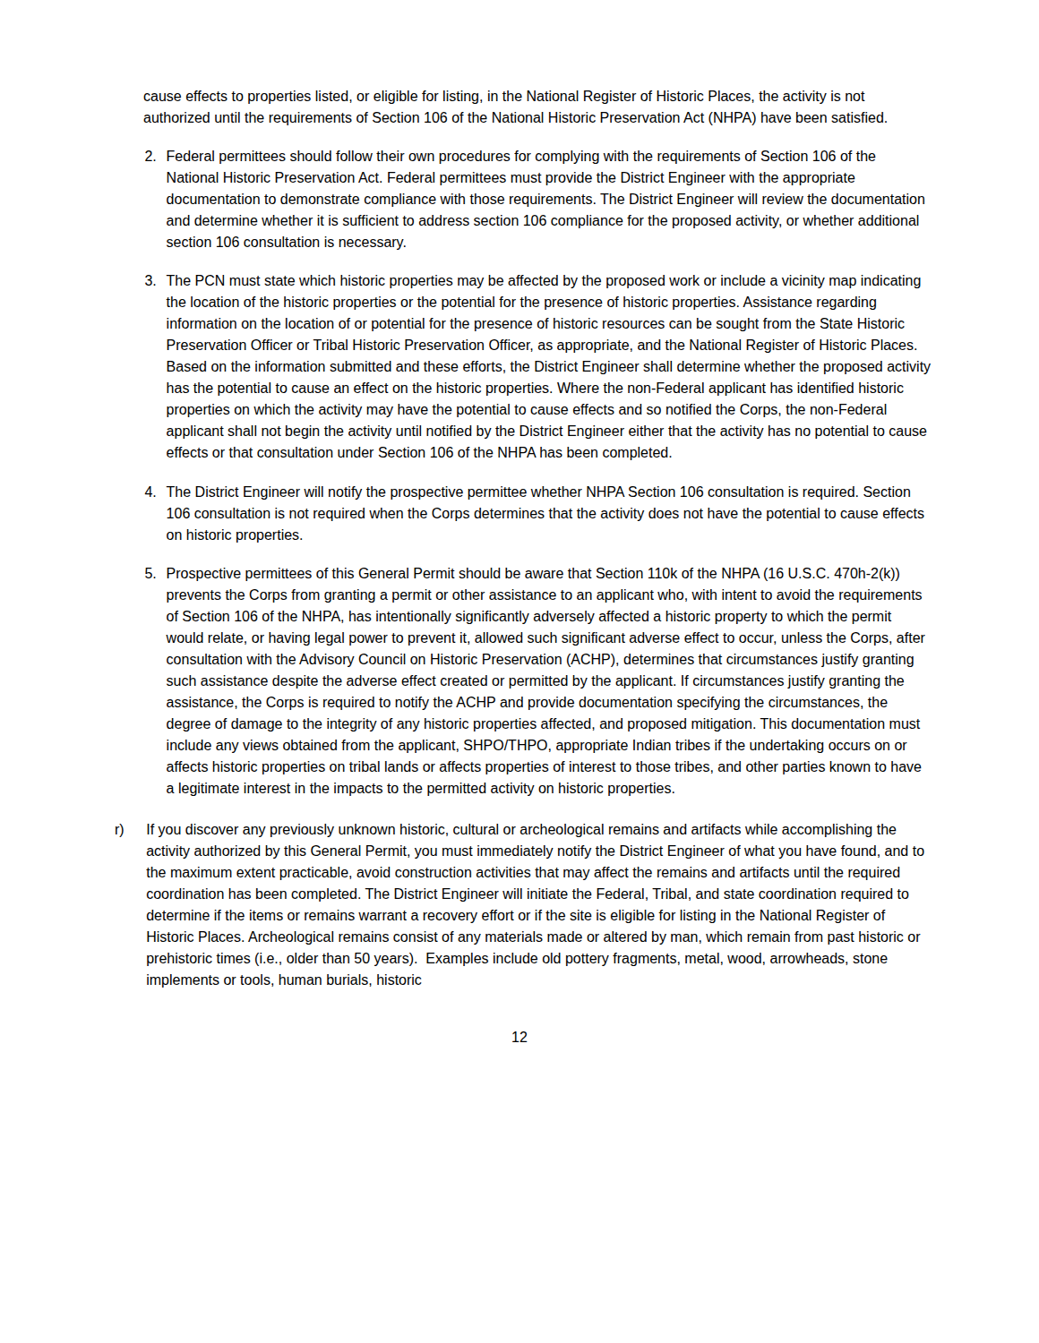cause effects to properties listed, or eligible for listing, in the National Register of Historic Places, the activity is not authorized until the requirements of Section 106 of the National Historic Preservation Act (NHPA) have been satisfied.
Federal permittees should follow their own procedures for complying with the requirements of Section 106 of the National Historic Preservation Act. Federal permittees must provide the District Engineer with the appropriate documentation to demonstrate compliance with those requirements. The District Engineer will review the documentation and determine whether it is sufficient to address section 106 compliance for the proposed activity, or whether additional section 106 consultation is necessary.
The PCN must state which historic properties may be affected by the proposed work or include a vicinity map indicating the location of the historic properties or the potential for the presence of historic properties. Assistance regarding information on the location of or potential for the presence of historic resources can be sought from the State Historic Preservation Officer or Tribal Historic Preservation Officer, as appropriate, and the National Register of Historic Places. Based on the information submitted and these efforts, the District Engineer shall determine whether the proposed activity has the potential to cause an effect on the historic properties. Where the non-Federal applicant has identified historic properties on which the activity may have the potential to cause effects and so notified the Corps, the non-Federal applicant shall not begin the activity until notified by the District Engineer either that the activity has no potential to cause effects or that consultation under Section 106 of the NHPA has been completed.
The District Engineer will notify the prospective permittee whether NHPA Section 106 consultation is required. Section 106 consultation is not required when the Corps determines that the activity does not have the potential to cause effects on historic properties.
Prospective permittees of this General Permit should be aware that Section 110k of the NHPA (16 U.S.C. 470h-2(k)) prevents the Corps from granting a permit or other assistance to an applicant who, with intent to avoid the requirements of Section 106 of the NHPA, has intentionally significantly adversely affected a historic property to which the permit would relate, or having legal power to prevent it, allowed such significant adverse effect to occur, unless the Corps, after consultation with the Advisory Council on Historic Preservation (ACHP), determines that circumstances justify granting such assistance despite the adverse effect created or permitted by the applicant. If circumstances justify granting the assistance, the Corps is required to notify the ACHP and provide documentation specifying the circumstances, the degree of damage to the integrity of any historic properties affected, and proposed mitigation. This documentation must include any views obtained from the applicant, SHPO/THPO, appropriate Indian tribes if the undertaking occurs on or affects historic properties on tribal lands or affects properties of interest to those tribes, and other parties known to have a legitimate interest in the impacts to the permitted activity on historic properties.
r)
If you discover any previously unknown historic, cultural or archeological remains and artifacts while accomplishing the activity authorized by this General Permit, you must immediately notify the District Engineer of what you have found, and to the maximum extent practicable, avoid construction activities that may affect the remains and artifacts until the required coordination has been completed. The District Engineer will initiate the Federal, Tribal, and state coordination required to determine if the items or remains warrant a recovery effort or if the site is eligible for listing in the National Register of Historic Places. Archeological remains consist of any materials made or altered by man, which remain from past historic or prehistoric times (i.e., older than 50 years). Examples include old pottery fragments, metal, wood, arrowheads, stone implements or tools, human burials, historic
12